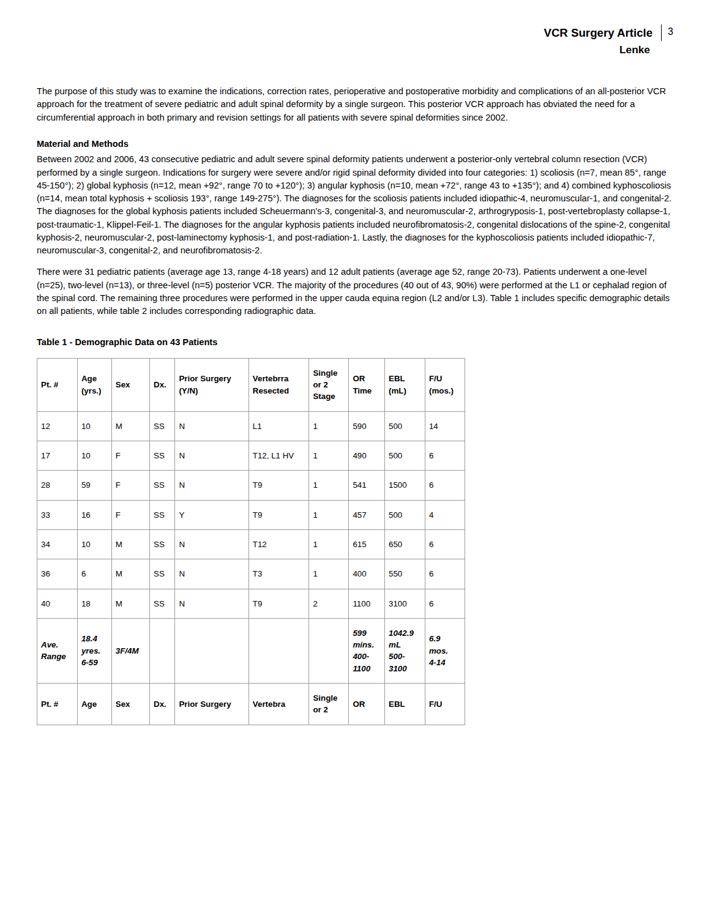VCR Surgery Article 3 Lenke
The purpose of this study was to examine the indications, correction rates, perioperative and postoperative morbidity and complications of an all-posterior VCR approach for the treatment of severe pediatric and adult spinal deformity by a single surgeon. This posterior VCR approach has obviated the need for a circumferential approach in both primary and revision settings for all patients with severe spinal deformities since 2002.
Material and Methods
Between 2002 and 2006, 43 consecutive pediatric and adult severe spinal deformity patients underwent a posterior-only vertebral column resection (VCR) performed by a single surgeon. Indications for surgery were severe and/or rigid spinal deformity divided into four categories: 1) scoliosis (n=7, mean 85°, range 45-150°); 2) global kyphosis (n=12, mean +92°, range 70 to +120°); 3) angular kyphosis (n=10, mean +72°, range 43 to +135°); and 4) combined kyphoscoliosis (n=14, mean total kyphosis + scoliosis 193°, range 149-275°). The diagnoses for the scoliosis patients included idiopathic-4, neuromuscular-1, and congenital-2. The diagnoses for the global kyphosis patients included Scheuermann's-3, congenital-3, and neuromuscular-2, arthrogryposis-1, post-vertebroplasty collapse-1, post-traumatic-1, Klippel-Feil-1. The diagnoses for the angular kyphosis patients included neurofibromatosis-2, congenital dislocations of the spine-2, congenital kyphosis-2, neuromuscular-2, post-laminectomy kyphosis-1, and post-radiation-1. Lastly, the diagnoses for the kyphoscoliosis patients included idiopathic-7, neuromuscular-3, congenital-2, and neurofibromatosis-2.
There were 31 pediatric patients (average age 13, range 4-18 years) and 12 adult patients (average age 52, range 20-73). Patients underwent a one-level (n=25), two-level (n=13), or three-level (n=5) posterior VCR. The majority of the procedures (40 out of 43, 90%) were performed at the L1 or cephalad region of the spinal cord. The remaining three procedures were performed in the upper cauda equina region (L2 and/or L3). Table 1 includes specific demographic details on all patients, while table 2 includes corresponding radiographic data.
Table 1 - Demographic Data on 43 Patients
| Pt. # | Age (yrs.) | Sex | Dx. | Prior Surgery (Y/N) | Vertebrra Resected | Single or 2 Stage | OR Time | EBL (mL) | F/U (mos.) |
| --- | --- | --- | --- | --- | --- | --- | --- | --- | --- |
| 12 | 10 | M | SS | N | L1 | 1 | 590 | 500 | 14 |
| 17 | 10 | F | SS | N | T12, L1 HV | 1 | 490 | 500 | 6 |
| 28 | 59 | F | SS | N | T9 | 1 | 541 | 1500 | 6 |
| 33 | 16 | F | SS | Y | T9 | 1 | 457 | 500 | 4 |
| 34 | 10 | M | SS | N | T12 | 1 | 615 | 650 | 6 |
| 36 | 6 | M | SS | N | T3 | 1 | 400 | 550 | 6 |
| 40 | 18 | M | SS | N | T9 | 2 | 1100 | 3100 | 6 |
| Ave. Range | 18.4 yres. 6-59 | 3F/4M | | | | | 599 mins. 400- 1100 | 1042.9 mL 500- 3100 | 6.9 mos. 4-14 |
| Pt. # | Age | Sex | Dx. | Prior Surgery | Vertebra | Single or 2 | OR | EBL | F/U |